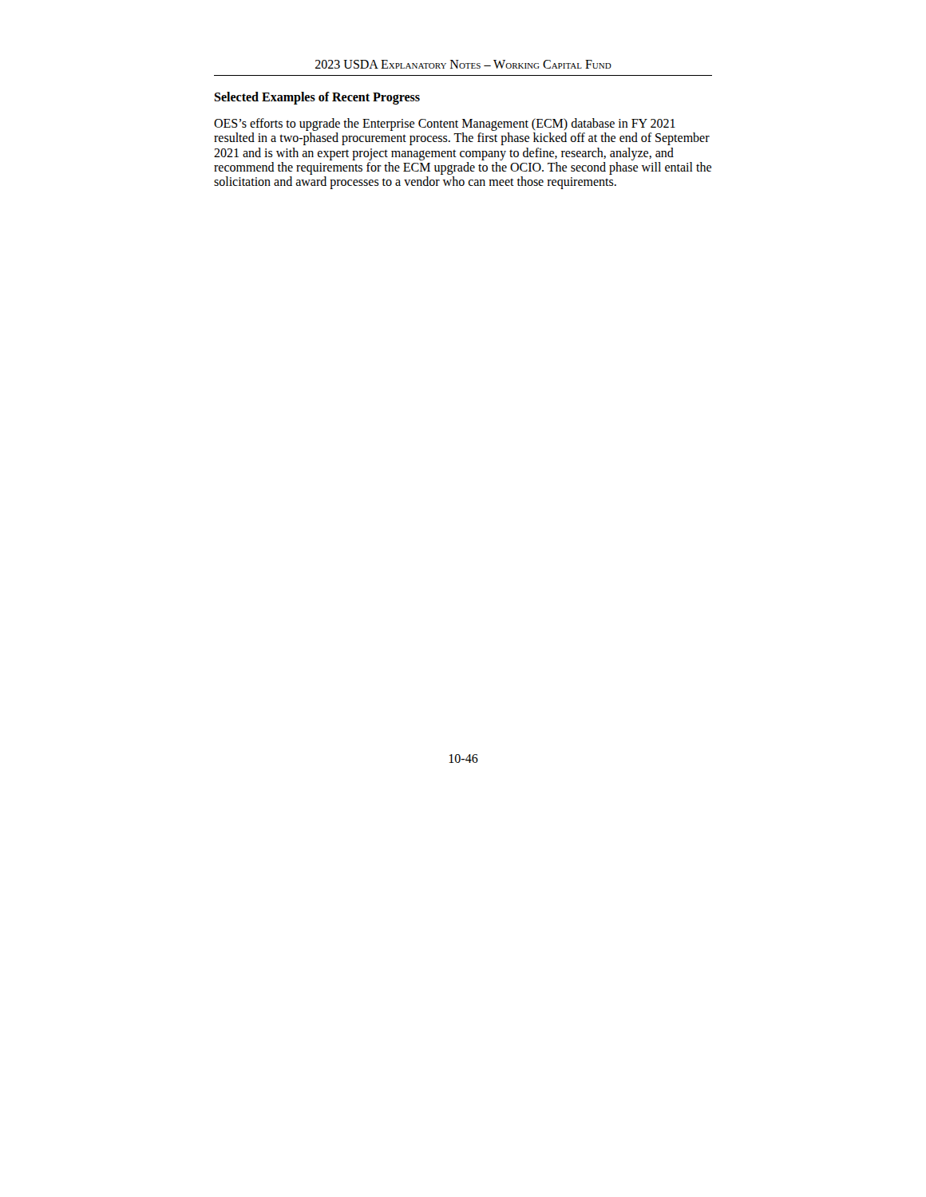2023 USDA Explanatory Notes – Working Capital Fund
Selected Examples of Recent Progress
OES’s efforts to upgrade the Enterprise Content Management (ECM) database in FY 2021 resulted in a two-phased procurement process. The first phase kicked off at the end of September 2021 and is with an expert project management company to define, research, analyze, and recommend the requirements for the ECM upgrade to the OCIO. The second phase will entail the solicitation and award processes to a vendor who can meet those requirements.
10-46